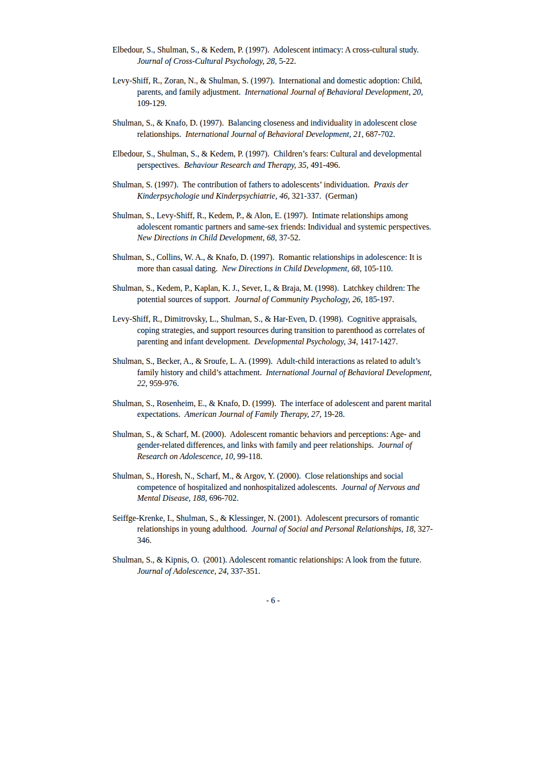Elbedour, S., Shulman, S., & Kedem, P. (1997). Adolescent intimacy: A cross-cultural study. Journal of Cross-Cultural Psychology, 28, 5-22.
Levy-Shiff, R., Zoran, N., & Shulman, S. (1997). International and domestic adoption: Child, parents, and family adjustment. International Journal of Behavioral Development, 20, 109-129.
Shulman, S., & Knafo, D. (1997). Balancing closeness and individuality in adolescent close relationships. International Journal of Behavioral Development, 21, 687-702.
Elbedour, S., Shulman, S., & Kedem, P. (1997). Children’s fears: Cultural and developmental perspectives. Behaviour Research and Therapy, 35, 491-496.
Shulman, S. (1997). The contribution of fathers to adolescents’ individuation. Praxis der Kinderpsychologie und Kinderpsychiatrie, 46, 321-337. (German)
Shulman, S., Levy-Shiff, R., Kedem, P., & Alon, E. (1997). Intimate relationships among adolescent romantic partners and same-sex friends: Individual and systemic perspectives. New Directions in Child Development, 68, 37-52.
Shulman, S., Collins, W. A., & Knafo, D. (1997). Romantic relationships in adolescence: It is more than casual dating. New Directions in Child Development, 68, 105-110.
Shulman, S., Kedem, P., Kaplan, K. J., Sever, I., & Braja, M. (1998). Latchkey children: The potential sources of support. Journal of Community Psychology, 26, 185-197.
Levy-Shiff, R., Dimitrovsky, L., Shulman, S., & Har-Even, D. (1998). Cognitive appraisals, coping strategies, and support resources during transition to parenthood as correlates of parenting and infant development. Developmental Psychology, 34, 1417-1427.
Shulman, S., Becker, A., & Sroufe, L. A. (1999). Adult-child interactions as related to adult’s family history and child’s attachment. International Journal of Behavioral Development, 22, 959-976.
Shulman, S., Rosenheim, E., & Knafo, D. (1999). The interface of adolescent and parent marital expectations. American Journal of Family Therapy, 27, 19-28.
Shulman, S., & Scharf, M. (2000). Adolescent romantic behaviors and perceptions: Age- and gender-related differences, and links with family and peer relationships. Journal of Research on Adolescence, 10, 99-118.
Shulman, S., Horesh, N., Scharf, M., & Argov, Y. (2000). Close relationships and social competence of hospitalized and nonhospitalized adolescents. Journal of Nervous and Mental Disease, 188, 696-702.
Seiffge-Krenke, I., Shulman, S., & Klessinger, N. (2001). Adolescent precursors of romantic relationships in young adulthood. Journal of Social and Personal Relationships, 18, 327-346.
Shulman, S., & Kipnis, O. (2001). Adolescent romantic relationships: A look from the future. Journal of Adolescence, 24, 337-351.
- 6 -